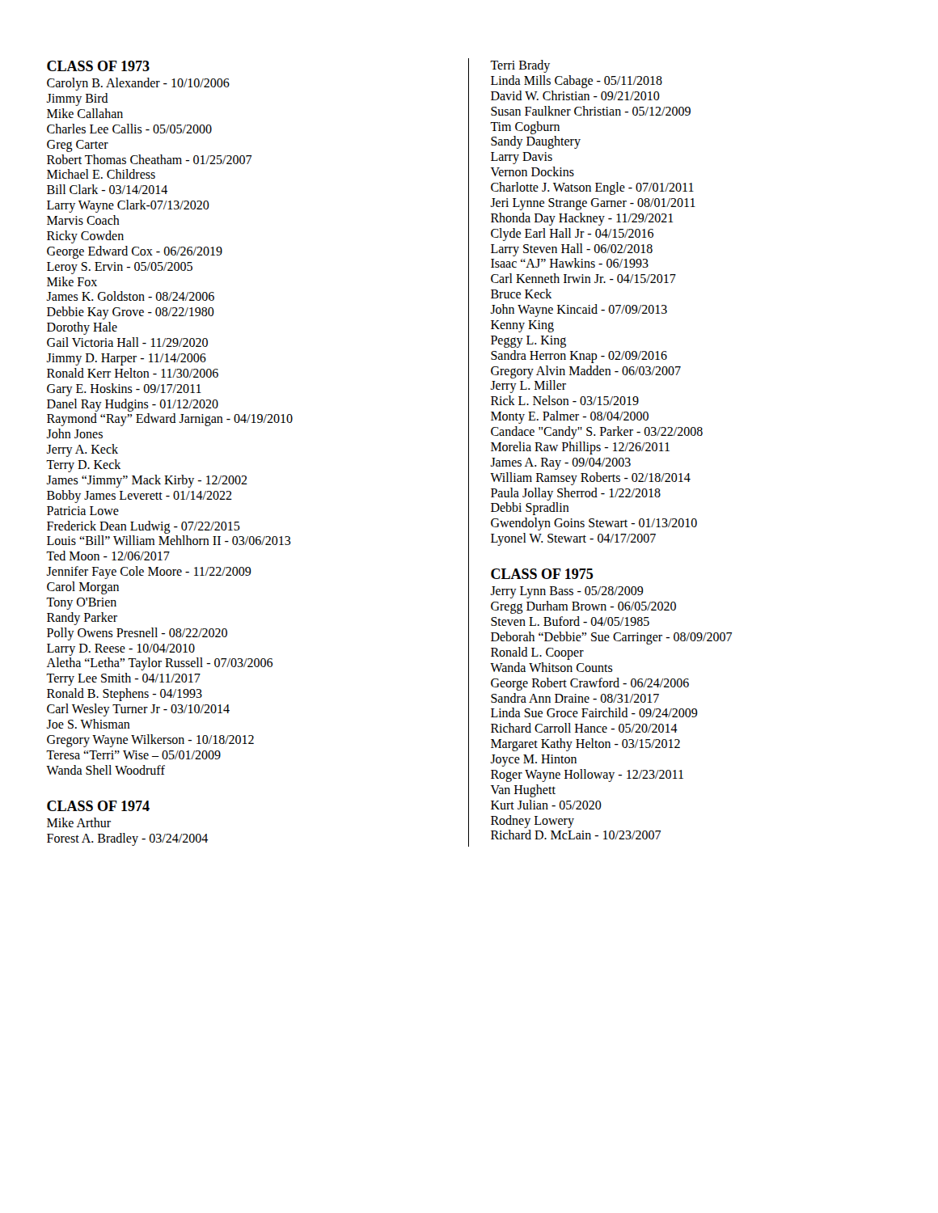CLASS OF 1973
Carolyn B. Alexander - 10/10/2006
Jimmy Bird
Mike Callahan
Charles Lee Callis - 05/05/2000
Greg Carter
Robert Thomas Cheatham - 01/25/2007
Michael E. Childress
Bill Clark - 03/14/2014
Larry Wayne Clark-07/13/2020
Marvis Coach
Ricky Cowden
George Edward Cox - 06/26/2019
Leroy S. Ervin - 05/05/2005
Mike Fox
James K. Goldston - 08/24/2006
Debbie Kay Grove - 08/22/1980
Dorothy Hale
Gail Victoria Hall - 11/29/2020
Jimmy D. Harper - 11/14/2006
Ronald Kerr Helton - 11/30/2006
Gary E. Hoskins - 09/17/2011
Danel Ray Hudgins - 01/12/2020
Raymond “Ray” Edward Jarnigan - 04/19/2010
John Jones
Jerry A. Keck
Terry D. Keck
James “Jimmy” Mack Kirby - 12/2002
Bobby James Leverett - 01/14/2022
Patricia Lowe
Frederick Dean Ludwig - 07/22/2015
Louis “Bill” William Mehlhorn II - 03/06/2013
Ted Moon - 12/06/2017
Jennifer Faye Cole Moore - 11/22/2009
Carol Morgan
Tony O'Brien
Randy Parker
Polly Owens Presnell - 08/22/2020
Larry D. Reese - 10/04/2010
Aletha “Letha” Taylor Russell - 07/03/2006
Terry Lee Smith - 04/11/2017
Ronald B. Stephens - 04/1993
Carl Wesley Turner Jr - 03/10/2014
Joe S. Whisman
Gregory Wayne Wilkerson - 10/18/2012
Teresa “Terri” Wise – 05/01/2009
Wanda Shell Woodruff
CLASS OF 1974
Mike Arthur
Forest A. Bradley - 03/24/2004
Terri Brady
Linda Mills Cabage - 05/11/2018
David W. Christian - 09/21/2010
Susan Faulkner Christian - 05/12/2009
Tim Cogburn
Sandy Daughtery
Larry Davis
Vernon Dockins
Charlotte J. Watson Engle - 07/01/2011
Jeri Lynne Strange Garner - 08/01/2011
Rhonda Day Hackney - 11/29/2021
Clyde Earl Hall Jr - 04/15/2016
Larry Steven Hall - 06/02/2018
Isaac “AJ” Hawkins - 06/1993
Carl Kenneth Irwin Jr. - 04/15/2017
Bruce Keck
John Wayne Kincaid - 07/09/2013
Kenny King
Peggy L. King
Sandra Herron Knap - 02/09/2016
Gregory Alvin Madden - 06/03/2007
Jerry L. Miller
Rick L. Nelson - 03/15/2019
Monty E. Palmer - 08/04/2000
Candace "Candy" S. Parker - 03/22/2008
Morelia Raw Phillips - 12/26/2011
James A. Ray - 09/04/2003
William Ramsey Roberts - 02/18/2014
Paula Jollay Sherrod - 1/22/2018
Debbi Spradlin
Gwendolyn Goins Stewart - 01/13/2010
Lyonel W. Stewart - 04/17/2007
CLASS OF 1975
Jerry Lynn Bass - 05/28/2009
Gregg Durham Brown - 06/05/2020
Steven L. Buford - 04/05/1985
Deborah “Debbie” Sue Carringer - 08/09/2007
Ronald L. Cooper
Wanda Whitson Counts
George Robert Crawford - 06/24/2006
Sandra Ann Draine - 08/31/2017
Linda Sue Groce Fairchild - 09/24/2009
Richard Carroll Hance - 05/20/2014
Margaret Kathy Helton - 03/15/2012
Joyce M. Hinton
Roger Wayne Holloway - 12/23/2011
Van Hughett
Kurt Julian - 05/2020
Rodney Lowery
Richard D. McLain - 10/23/2007